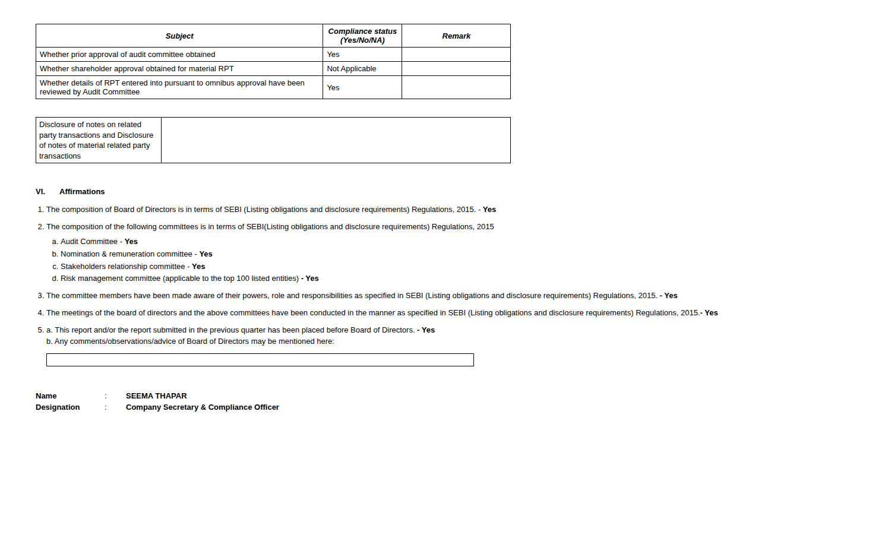| Subject | Compliance status (Yes/No/NA) | Remark |
| --- | --- | --- |
| Whether prior approval of audit committee obtained | Yes | |
| Whether shareholder approval obtained for material RPT | Not Applicable | |
| Whether details of RPT entered into pursuant to omnibus approval have been reviewed by Audit Committee | Yes | |
| Disclosure of notes on related party transactions and Disclosure of notes of material related party transactions | |
VI. Affirmations
The composition of Board of Directors is in terms of SEBI (Listing obligations and disclosure requirements) Regulations, 2015. - Yes
The composition of the following committees is in terms of SEBI(Listing obligations and disclosure requirements) Regulations, 2015
Audit Committee - Yes
Nomination & remuneration committee - Yes
Stakeholders relationship committee - Yes
Risk management committee (applicable to the top 100 listed entities) - Yes
The committee members have been made aware of their powers, role and responsibilities as specified in SEBI (Listing obligations and disclosure requirements) Regulations, 2015. - Yes
The meetings of the board of directors and the above committees have been conducted in the manner as specified in SEBI (Listing obligations and disclosure requirements) Regulations, 2015.- Yes
a. This report and/or the report submitted in the previous quarter has been placed before Board of Directors. - Yes
b. Any comments/observations/advice of Board of Directors may be mentioned here:
| Name | : | SEEMA THAPAR |
| Designation | : | Company Secretary & Compliance Officer |